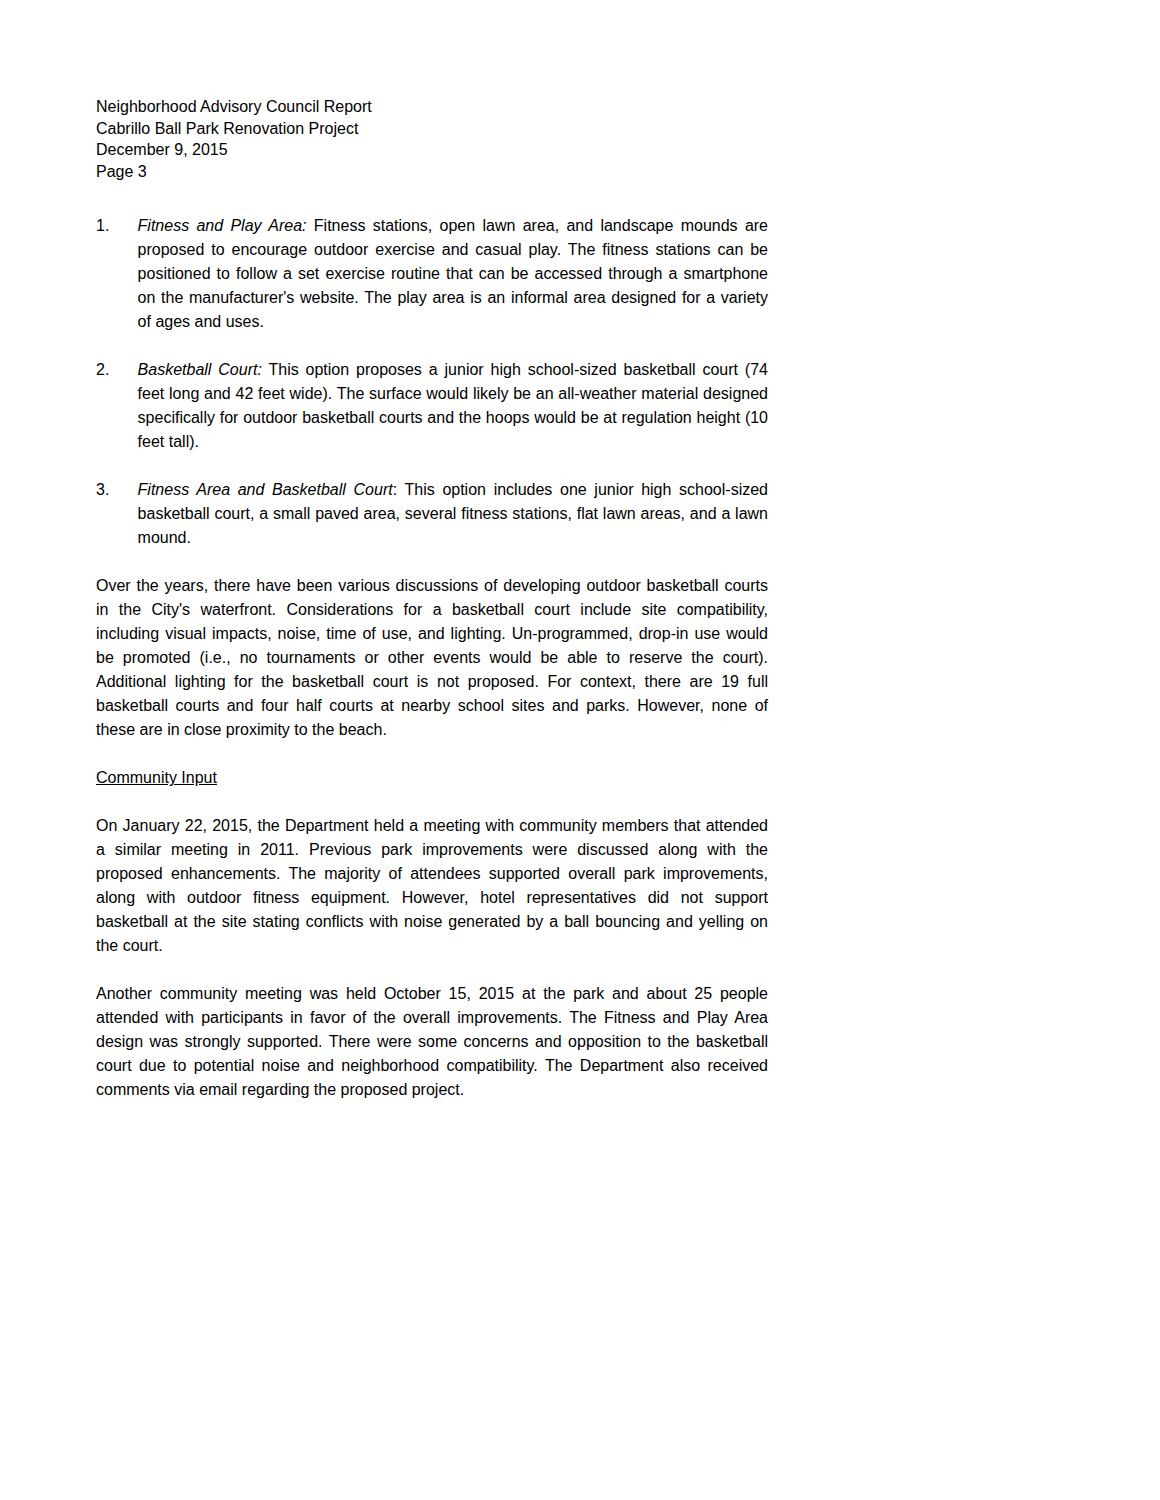Neighborhood Advisory Council Report
Cabrillo Ball Park Renovation Project
December 9, 2015
Page 3
Fitness and Play Area: Fitness stations, open lawn area, and landscape mounds are proposed to encourage outdoor exercise and casual play. The fitness stations can be positioned to follow a set exercise routine that can be accessed through a smartphone on the manufacturer's website. The play area is an informal area designed for a variety of ages and uses.
Basketball Court: This option proposes a junior high school-sized basketball court (74 feet long and 42 feet wide). The surface would likely be an all-weather material designed specifically for outdoor basketball courts and the hoops would be at regulation height (10 feet tall).
Fitness Area and Basketball Court: This option includes one junior high school-sized basketball court, a small paved area, several fitness stations, flat lawn areas, and a lawn mound.
Over the years, there have been various discussions of developing outdoor basketball courts in the City's waterfront. Considerations for a basketball court include site compatibility, including visual impacts, noise, time of use, and lighting. Un-programmed, drop-in use would be promoted (i.e., no tournaments or other events would be able to reserve the court). Additional lighting for the basketball court is not proposed. For context, there are 19 full basketball courts and four half courts at nearby school sites and parks. However, none of these are in close proximity to the beach.
Community Input
On January 22, 2015, the Department held a meeting with community members that attended a similar meeting in 2011. Previous park improvements were discussed along with the proposed enhancements. The majority of attendees supported overall park improvements, along with outdoor fitness equipment. However, hotel representatives did not support basketball at the site stating conflicts with noise generated by a ball bouncing and yelling on the court.
Another community meeting was held October 15, 2015 at the park and about 25 people attended with participants in favor of the overall improvements. The Fitness and Play Area design was strongly supported. There were some concerns and opposition to the basketball court due to potential noise and neighborhood compatibility. The Department also received comments via email regarding the proposed project.